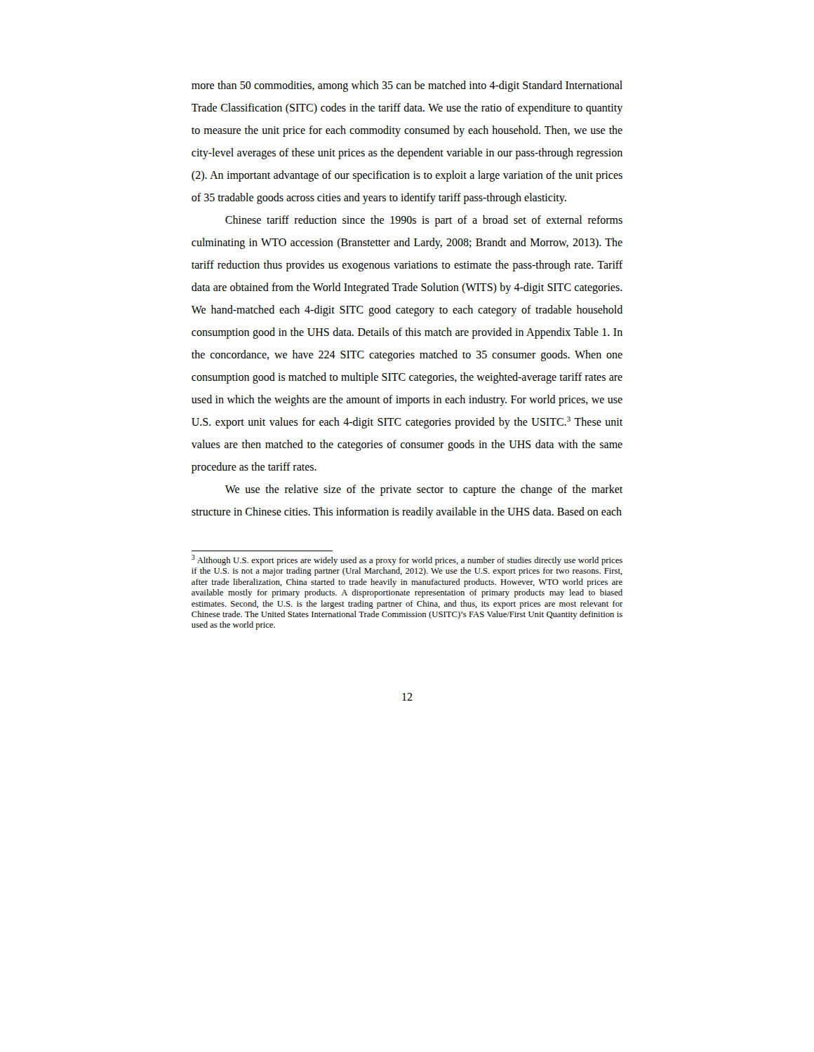more than 50 commodities, among which 35 can be matched into 4-digit Standard International Trade Classification (SITC) codes in the tariff data. We use the ratio of expenditure to quantity to measure the unit price for each commodity consumed by each household. Then, we use the city-level averages of these unit prices as the dependent variable in our pass-through regression (2). An important advantage of our specification is to exploit a large variation of the unit prices of 35 tradable goods across cities and years to identify tariff pass-through elasticity.
Chinese tariff reduction since the 1990s is part of a broad set of external reforms culminating in WTO accession (Branstetter and Lardy, 2008; Brandt and Morrow, 2013). The tariff reduction thus provides us exogenous variations to estimate the pass-through rate. Tariff data are obtained from the World Integrated Trade Solution (WITS) by 4-digit SITC categories. We hand-matched each 4-digit SITC good category to each category of tradable household consumption good in the UHS data. Details of this match are provided in Appendix Table 1. In the concordance, we have 224 SITC categories matched to 35 consumer goods. When one consumption good is matched to multiple SITC categories, the weighted-average tariff rates are used in which the weights are the amount of imports in each industry. For world prices, we use U.S. export unit values for each 4-digit SITC categories provided by the USITC.3 These unit values are then matched to the categories of consumer goods in the UHS data with the same procedure as the tariff rates.
We use the relative size of the private sector to capture the change of the market structure in Chinese cities. This information is readily available in the UHS data. Based on each
3 Although U.S. export prices are widely used as a proxy for world prices, a number of studies directly use world prices if the U.S. is not a major trading partner (Ural Marchand, 2012). We use the U.S. export prices for two reasons. First, after trade liberalization, China started to trade heavily in manufactured products. However, WTO world prices are available mostly for primary products. A disproportionate representation of primary products may lead to biased estimates. Second, the U.S. is the largest trading partner of China, and thus, its export prices are most relevant for Chinese trade. The United States International Trade Commission (USITC)’s FAS Value/First Unit Quantity definition is used as the world price.
12